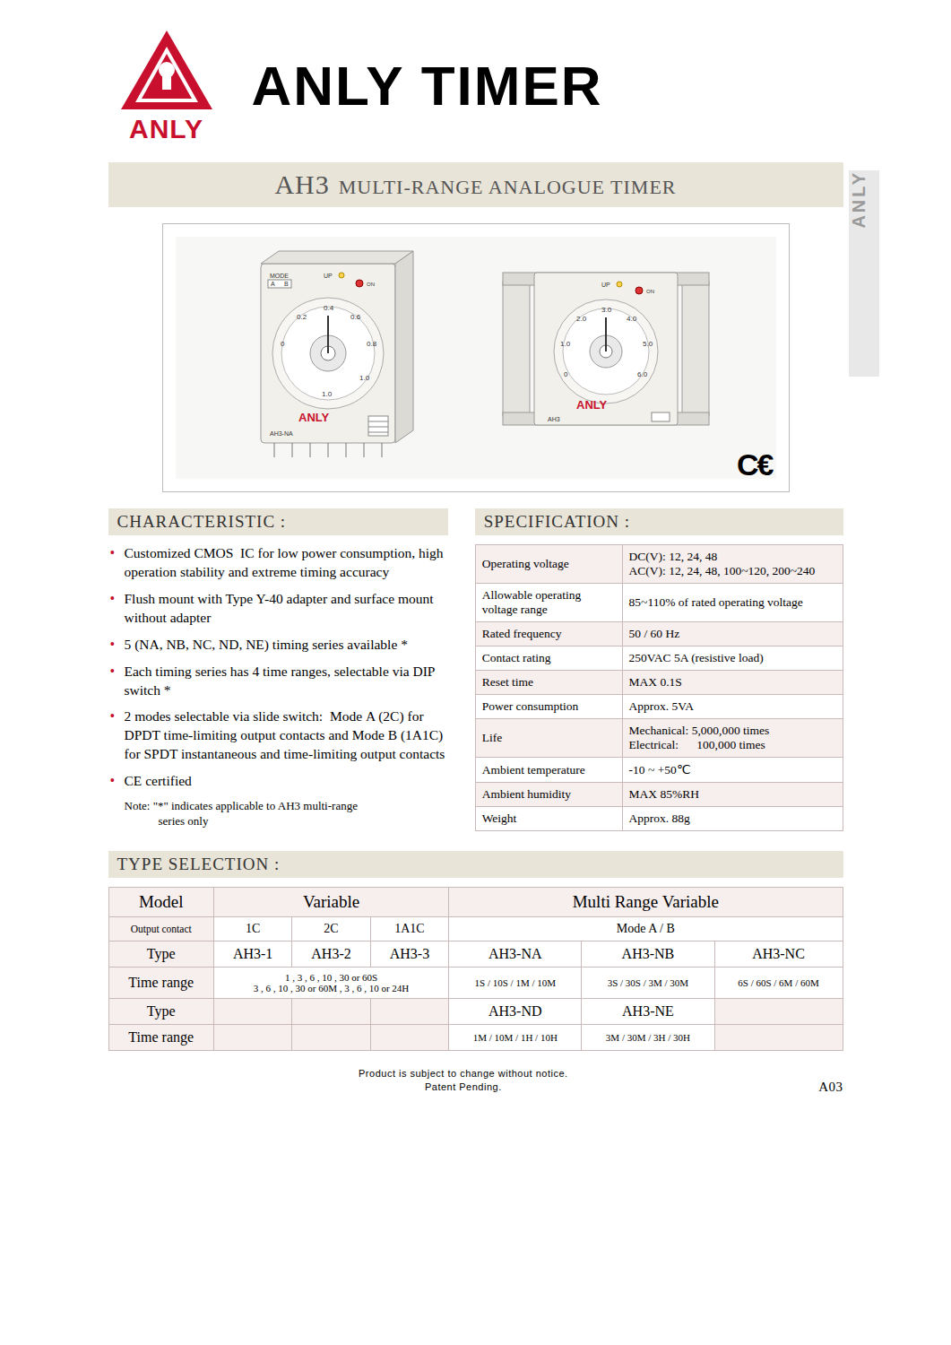ANLY
ANLY
ANLY TIMER
AH3 MULTI-RANGE ANALOGUE TIMER
MODE A B UP ON 0.4 0.6 0.2 0.8 0 1.0 1.0 ANLY AH3-NA
UP ON 3.0 4.0 2.0 5.0 1.0 6.0 0 ANLY AH3
C€
CHARACTERISTIC :
Customized CMOS IC for low power consumption, high operation stability and extreme timing accuracy
Flush mount with Type Y-40 adapter and surface mount without adapter
5 (NA, NB, NC, ND, NE) timing series available *
Each timing series has 4 time ranges, selectable via DIP switch *
2 modes selectable via slide switch: Mode A (2C) for DPDT time-limiting output contacts and Mode B (1A1C) for SPDT instantaneous and time-limiting output contacts
CE certified
Note: "*" indicates applicable to AH3 multi-range series only
SPECIFICATION :
| Operating voltage | DC(V): 12, 24, 48 AC(V): 12, 24, 48, 100~120, 200~240 |
| Allowable operating voltage range | 85~110% of rated operating voltage |
| Rated frequency | 50 / 60 Hz |
| Contact rating | 250VAC 5A (resistive load) |
| Reset time | MAX 0.1S |
| Power consumption | Approx. 5VA |
| Life | Mechanical: 5,000,000 times Electrical: 100,000 times |
| Ambient temperature | -10 ~ +50℃ |
| Ambient humidity | MAX 85%RH |
| Weight | Approx. 88g |
TYPE SELECTION :
| Model | Variable | Multi Range Variable |
| --- | --- | --- |
| Output contact | 1C | 2C | 1A1C | Mode A / B |
| Type | AH3-1 | AH3-2 | AH3-3 | AH3-NA | AH3-NB | AH3-NC |
| Time range | 1 , 3 , 6 , 10 , 30 or 60S 3 , 6 , 10 , 30 or 60M , 3 , 6 , 10 or 24H | 1S / 10S / 1M / 10M | 3S / 30S / 3M / 30M | 6S / 60S / 6M / 60M |
| Type | | | | AH3-ND | AH3-NE | |
| Time range | | | | 1M / 10M / 1H / 10H | 3M / 30M / 3H / 30H | |
Product is subject to change without notice.
Patent Pending.
A03